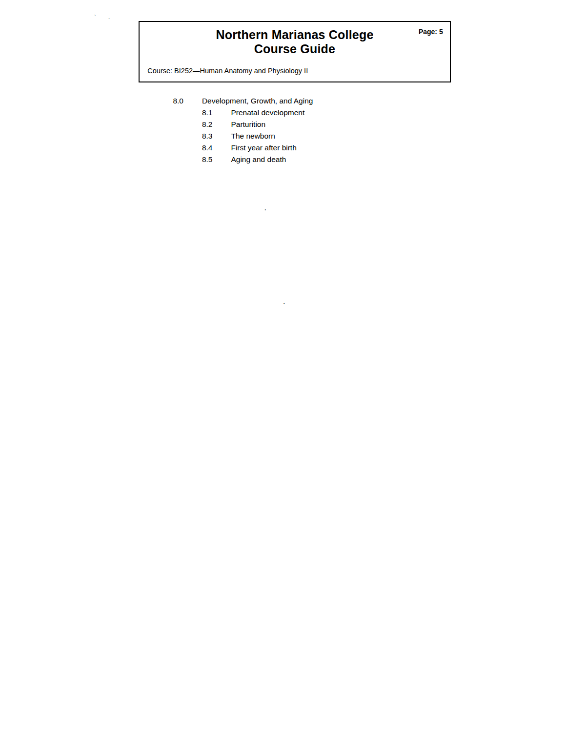` `
Page: 5
Northern Marianas College
Course Guide
Course: BI252—Human Anatomy and Physiology II
8.0 Development, Growth, and Aging
8.1 Prenatal development
8.2 Parturition
8.3 The newborn
8.4 First year after birth
8.5 Aging and death
. .